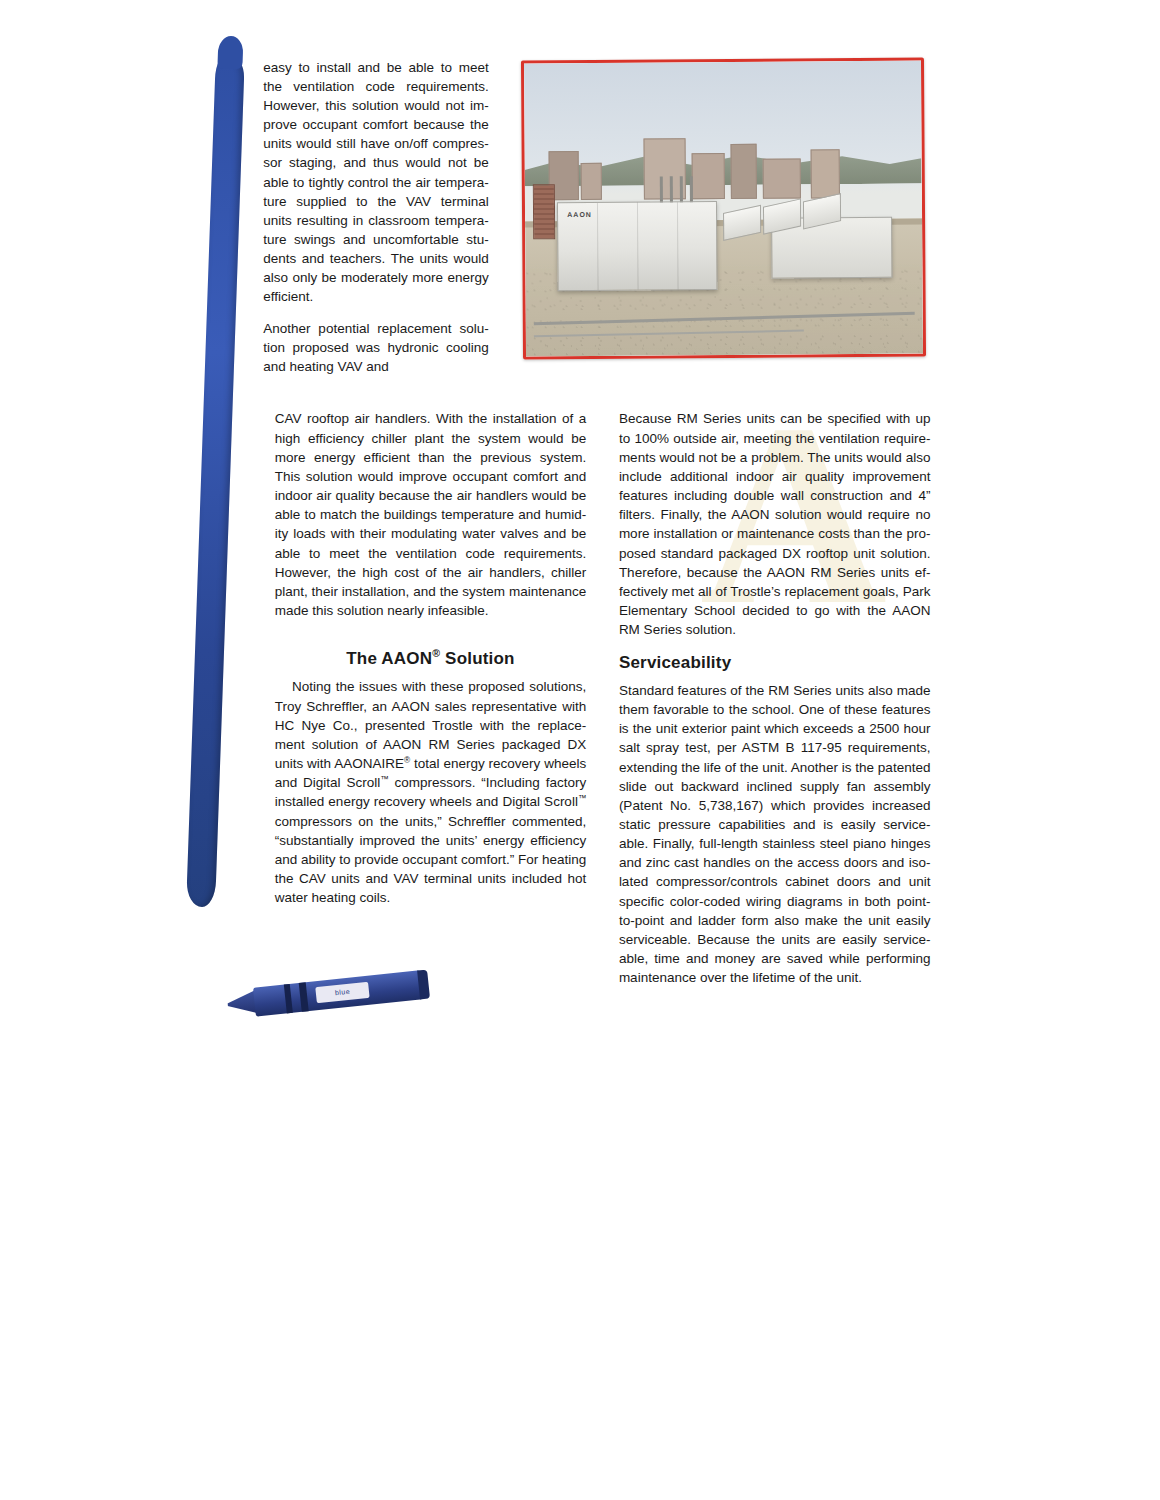A
easy to install and be able to meet the ventilation code requirements. However, this solution would not improve occupant comfort because the units would still have on/off compressor staging, and thus would not be able to tightly control the air temperature supplied to the VAV terminal units resulting in classroom temperature swings and uncomfortable students and teachers. The units would also only be moderately more energy efficient.
Another potential replacement solution proposed was hydronic cooling and heating VAV and
AAON
CAV rooftop air handlers. With the installation of a high efficiency chiller plant the system would be more energy efficient than the previous system. This solution would improve occupant comfort and indoor air quality because the air handlers would be able to match the buildings temperature and humidity loads with their modulating water valves and be able to meet the ventilation code requirements. However, the high cost of the air handlers, chiller plant, their installation, and the system maintenance made this solution nearly infeasible.
The AAON® Solution
Noting the issues with these proposed solutions, Troy Schreffler, an AAON sales representative with HC Nye Co., presented Trostle with the replacement solution of AAON RM Series packaged DX units with AAONAIRE® total energy recovery wheels and Digital Scroll™ compressors. “Including factory installed energy recovery wheels and Digital Scroll™ compressors on the units,” Schreffler commented, “substantially improved the units’ energy efficiency and ability to provide occupant comfort.” For heating the CAV units and VAV terminal units included hot water heating coils.
Because RM Series units can be specified with up to 100% outside air, meeting the ventilation requirements would not be a problem. The units would also include additional indoor air quality improvement features including double wall construction and 4” filters. Finally, the AAON solution would require no more installation or maintenance costs than the proposed standard packaged DX rooftop unit solution. Therefore, because the AAON RM Series units effectively met all of Trostle’s replacement goals, Park Elementary School decided to go with the AAON RM Series solution.
Serviceability
Standard features of the RM Series units also made them favorable to the school. One of these features is the unit exterior paint which exceeds a 2500 hour salt spray test, per ASTM B 117-95 requirements, extending the life of the unit. Another is the patented slide out backward inclined supply fan assembly (Patent No. 5,738,167) which provides increased static pressure capabilities and is easily serviceable. Finally, full-length stainless steel piano hinges and zinc cast handles on the access doors and isolated compressor/controls cabinet doors and unit specific color-coded wiring diagrams in both point-to-point and ladder form also make the unit easily serviceable. Because the units are easily serviceable, time and money are saved while performing maintenance over the lifetime of the unit.
blue